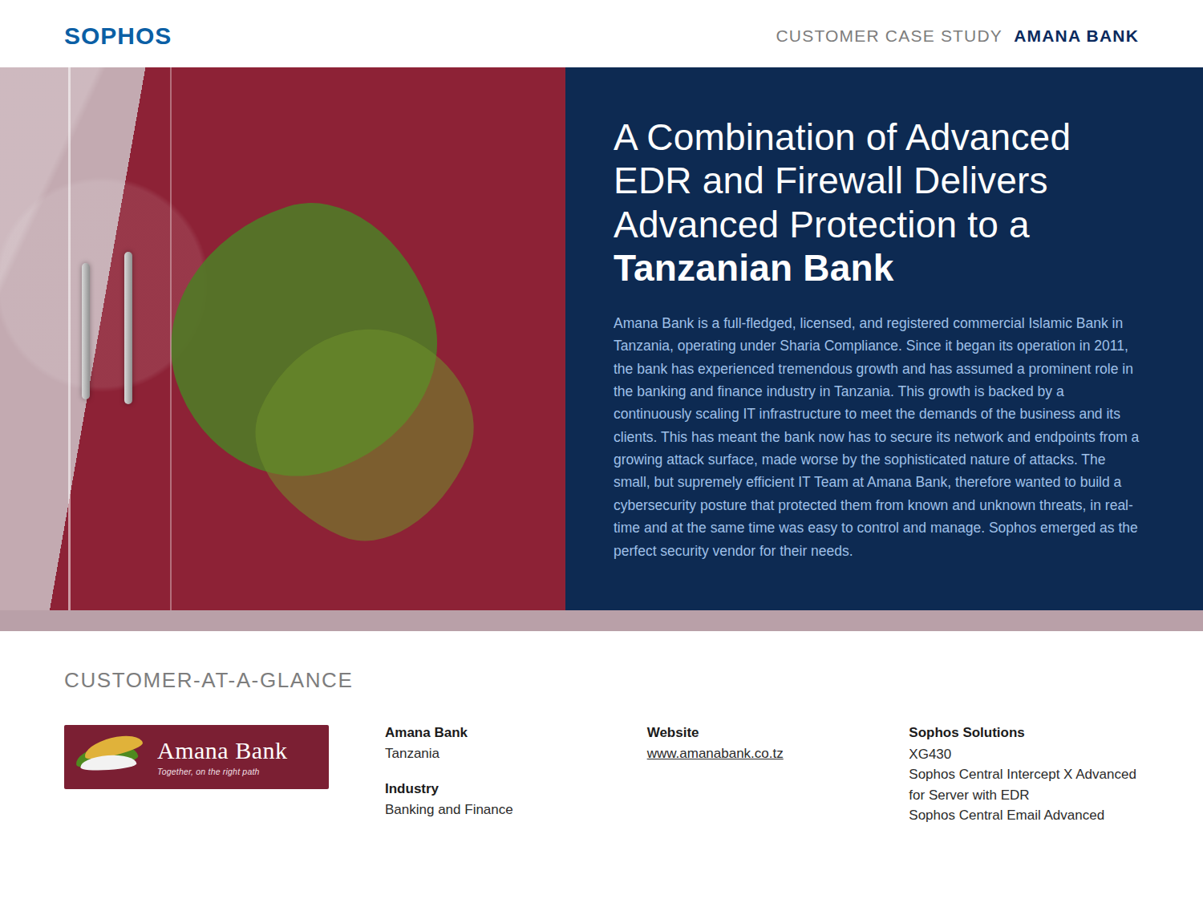SOPHOS
CUSTOMER CASE STUDY AMANA BANK
A Combination of Advanced EDR and Firewall Delivers Advanced Protection to a Tanzanian Bank
Amana Bank is a full-fledged, licensed, and registered commercial Islamic Bank in Tanzania, operating under Sharia Compliance. Since it began its operation in 2011, the bank has experienced tremendous growth and has assumed a prominent role in the banking and finance industry in Tanzania. This growth is backed by a continuously scaling IT infrastructure to meet the demands of the business and its clients. This has meant the bank now has to secure its network and endpoints from a growing attack surface, made worse by the sophisticated nature of attacks. The small, but supremely efficient IT Team at Amana Bank, therefore wanted to build a cybersecurity posture that protected them from known and unknown threats, in real-time and at the same time was easy to control and manage. Sophos emerged as the perfect security vendor for their needs.
Customer-at-a-glance
Amana Bank
Together, on the right path
Amana Bank
Tanzania
Industry
Banking and Finance
Website
www.amanabank.co.tz
Sophos Solutions
XG430
Sophos Central Intercept X Advanced for Server with EDR
Sophos Central Email Advanced